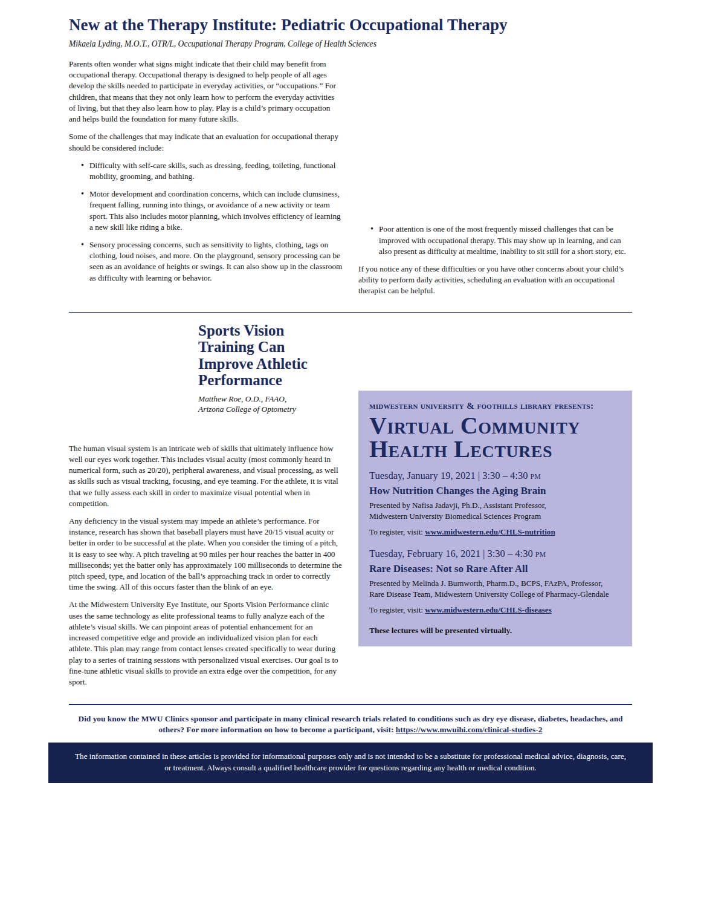New at the Therapy Institute: Pediatric Occupational Therapy
Mikaela Lyding, M.O.T., OTR/L, Occupational Therapy Program, College of Health Sciences
Parents often wonder what signs might indicate that their child may benefit from occupational therapy. Occupational therapy is designed to help people of all ages develop the skills needed to participate in everyday activities, or “occupations.” For children, that means that they not only learn how to perform the everyday activities of living, but that they also learn how to play. Play is a child’s primary occupation and helps build the foundation for many future skills.
Some of the challenges that may indicate that an evaluation for occupational therapy should be considered include:
Difficulty with self-care skills, such as dressing, feeding, toileting, functional mobility, grooming, and bathing.
Motor development and coordination concerns, which can include clumsiness, frequent falling, running into things, or avoidance of a new activity or team sport. This also includes motor planning, which involves efficiency of learning a new skill like riding a bike.
Sensory processing concerns, such as sensitivity to lights, clothing, tags on clothing, loud noises, and more. On the playground, sensory processing can be seen as an avoidance of heights or swings. It can also show up in the classroom as difficulty with learning or behavior.
Poor attention is one of the most frequently missed challenges that can be improved with occupational therapy. This may show up in learning, and can also present as difficulty at mealtime, inability to sit still for a short story, etc.
If you notice any of these difficulties or you have other concerns about your child’s ability to perform daily activities, scheduling an evaluation with an occupational therapist can be helpful.
Sports Vision Training Can Improve Athletic Performance
Matthew Roe, O.D., FAAO,
Arizona College of Optometry
The human visual system is an intricate web of skills that ultimately influence how well our eyes work together. This includes visual acuity (most commonly heard in numerical form, such as 20/20), peripheral awareness, and visual processing, as well as skills such as visual tracking, focusing, and eye teaming. For the athlete, it is vital that we fully assess each skill in order to maximize visual potential when in competition.
Any deficiency in the visual system may impede an athlete’s performance. For instance, research has shown that baseball players must have 20/15 visual acuity or better in order to be successful at the plate. When you consider the timing of a pitch, it is easy to see why. A pitch traveling at 90 miles per hour reaches the batter in 400 milliseconds; yet the batter only has approximately 100 milliseconds to determine the pitch speed, type, and location of the ball’s approaching track in order to correctly time the swing. All of this occurs faster than the blink of an eye.
At the Midwestern University Eye Institute, our Sports Vision Performance clinic uses the same technology as elite professional teams to fully analyze each of the athlete’s visual skills. We can pinpoint areas of potential enhancement for an increased competitive edge and provide an individualized vision plan for each athlete. This plan may range from contact lenses created specifically to wear during play to a series of training sessions with personalized visual exercises. Our goal is to fine-tune athletic visual skills to provide an extra edge over the competition, for any sport.
Midwestern University & Foothills Library Presents:
Virtual Community Health Lectures
Tuesday, January 19, 2021 | 3:30 – 4:30 pm
How Nutrition Changes the Aging Brain
Presented by Nafisa Jadavji, Ph.D., Assistant Professor,
Midwestern University Biomedical Sciences Program
To register, visit: www.midwestern.edu/CHLS-nutrition
Tuesday, February 16, 2021 | 3:30 – 4:30 pm
Rare Diseases: Not so Rare After All
Presented by Melinda J. Burnworth, Pharm.D., BCPS, FAzPA, Professor,
Rare Disease Team, Midwestern University College of Pharmacy-Glendale
To register, visit: www.midwestern.edu/CHLS-diseases
These lectures will be presented virtually.
Did you know the MWU Clinics sponsor and participate in many clinical research trials related to conditions such as dry eye disease, diabetes, headaches, and others? For more information on how to become a participant, visit: https://www.mwuihi.com/clinical-studies-2
The information contained in these articles is provided for informational purposes only and is not intended to be a substitute for professional medical advice, diagnosis, care, or treatment. Always consult a qualified healthcare provider for questions regarding any health or medical condition.